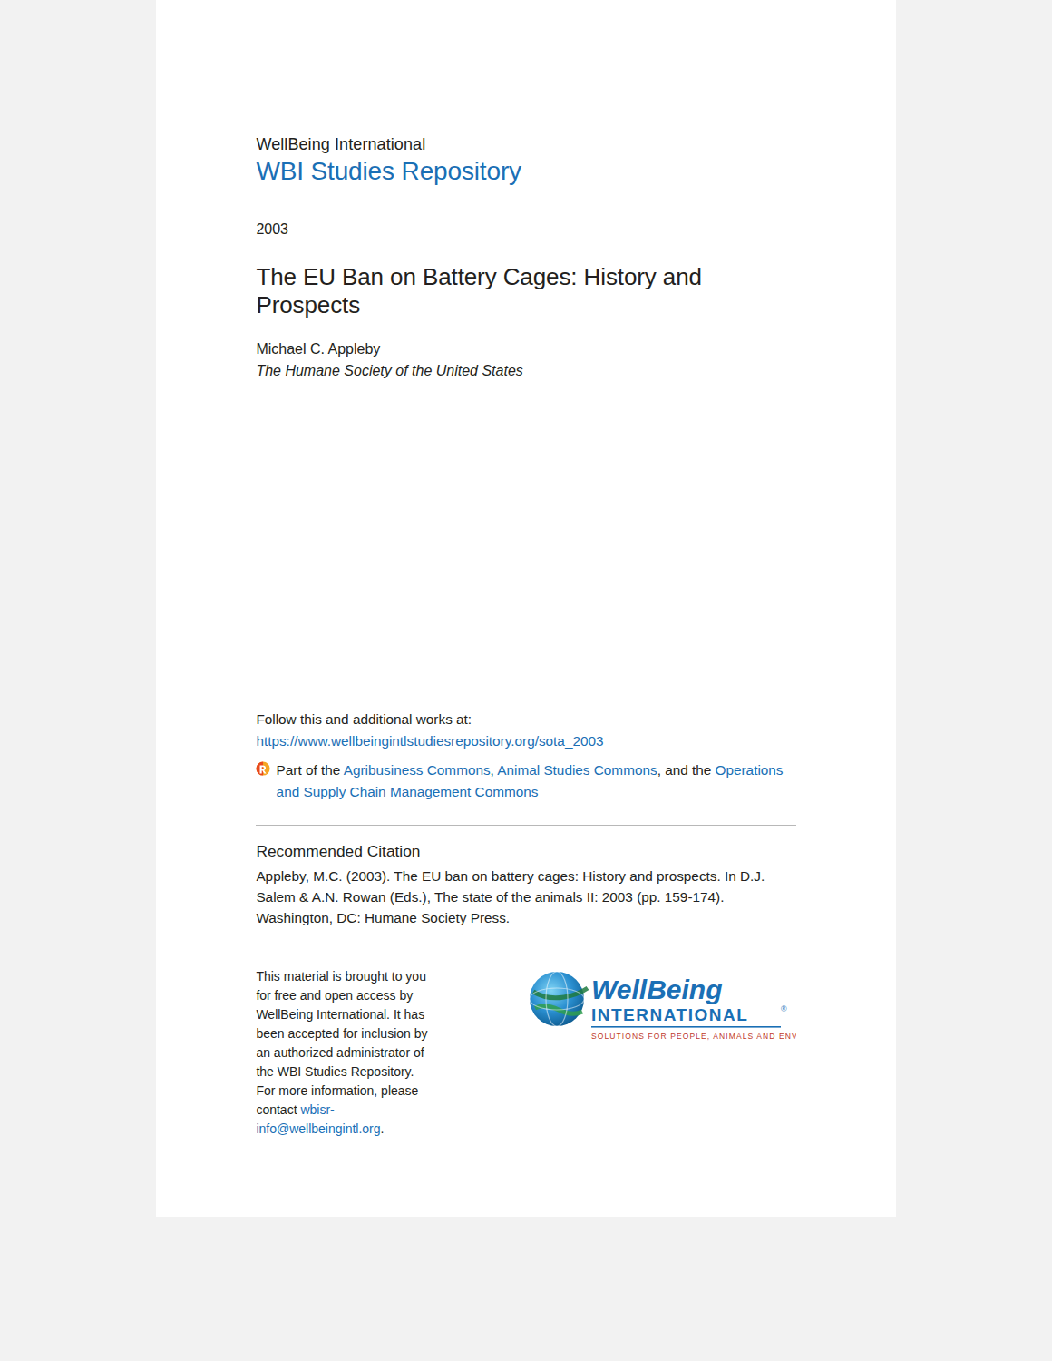WellBeing International
WBI Studies Repository
2003
The EU Ban on Battery Cages: History and Prospects
Michael C. Appleby
The Humane Society of the United States
Follow this and additional works at: https://www.wellbeingintlstudiesrepository.org/sota_2003
Part of the Agribusiness Commons, Animal Studies Commons, and the Operations and Supply Chain Management Commons
Recommended Citation
Appleby, M.C. (2003). The EU ban on battery cages: History and prospects. In D.J. Salem & A.N. Rowan (Eds.), The state of the animals II: 2003 (pp. 159-174). Washington, DC: Humane Society Press.
This material is brought to you for free and open access by WellBeing International. It has been accepted for inclusion by an authorized administrator of the WBI Studies Repository. For more information, please contact wbisr-info@wellbeingintl.org.
WellBeing INTERNATIONAL ® SOLUTIONS FOR PEOPLE, ANIMALS AND ENVIRONMENT